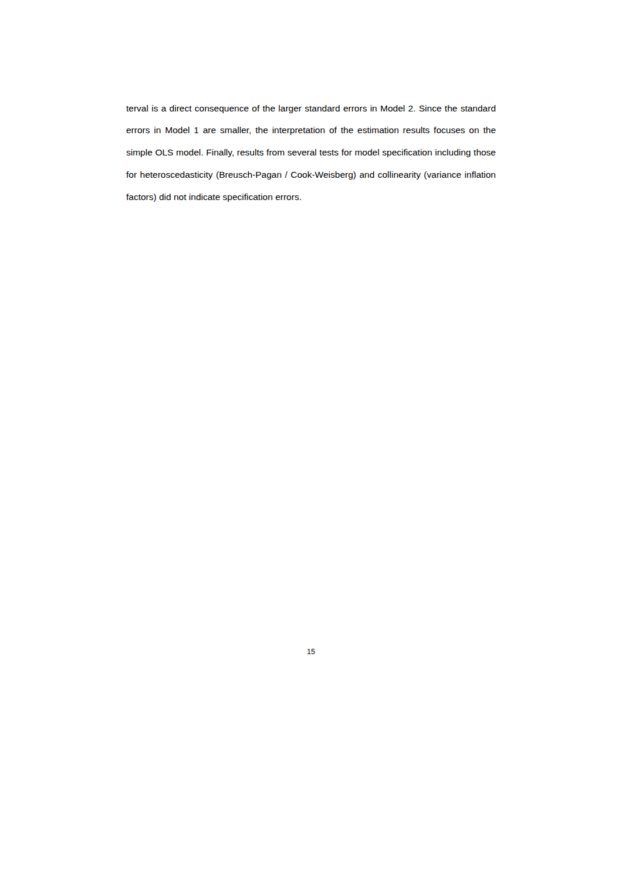terval is a direct consequence of the larger standard errors in Model 2. Since the standard errors in Model 1 are smaller, the interpretation of the estimation results focuses on the simple OLS model. Finally, results from several tests for model specification including those for heteroscedasticity (Breusch-Pagan / Cook-Weisberg) and collinearity (variance inflation factors) did not indicate specification errors.
15